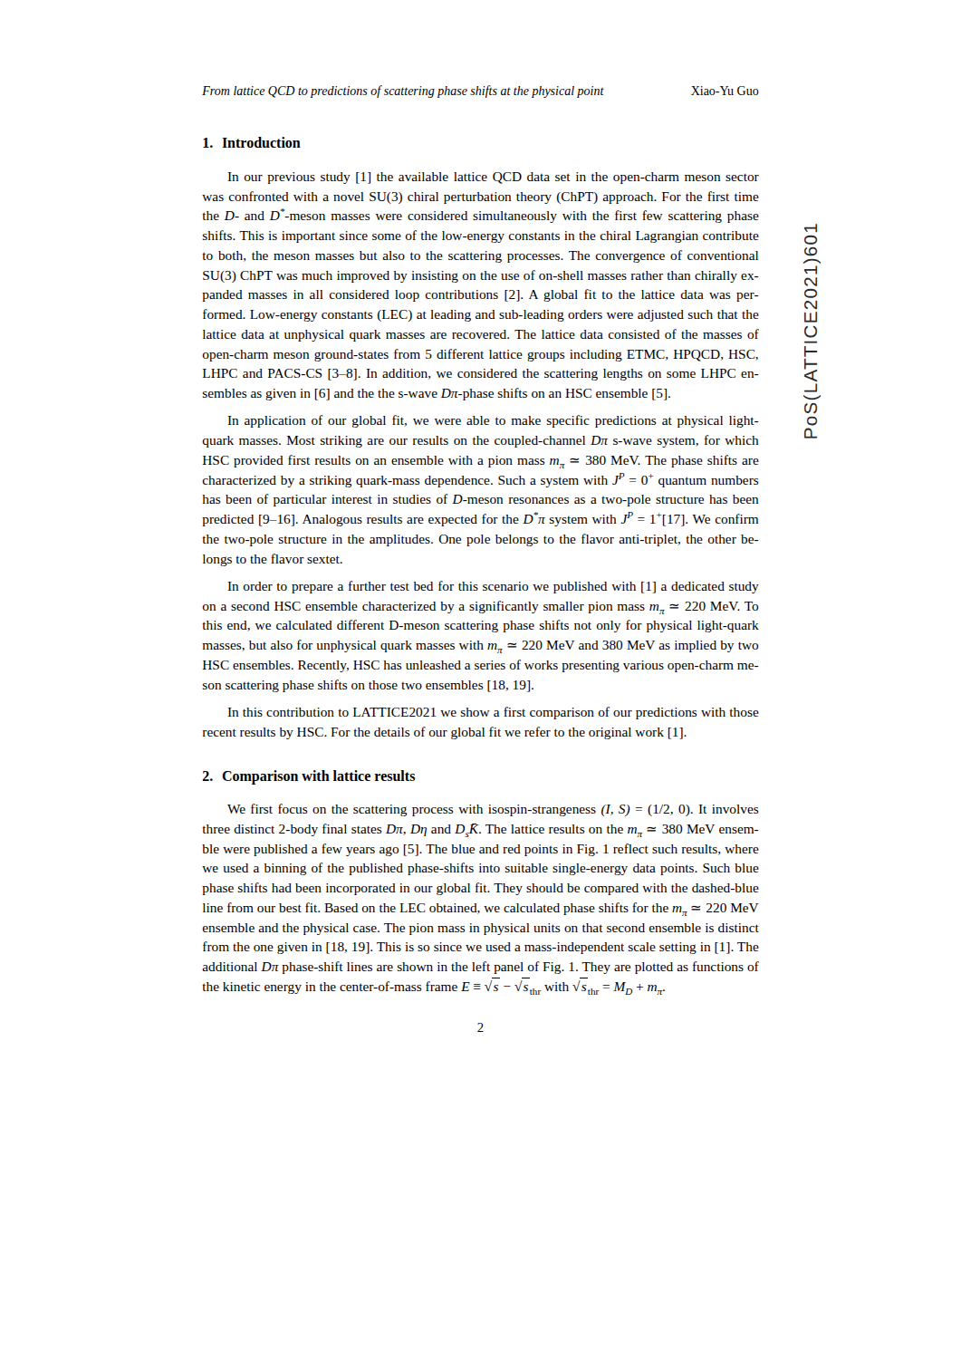From lattice QCD to predictions of scattering phase shifts at the physical point Xiao-Yu Guo
PoS(LATTICE2021)601
1. Introduction
In our previous study [1] the available lattice QCD data set in the open-charm meson sector was confronted with a novel SU(3) chiral perturbation theory (ChPT) approach. For the first time the D- and D*-meson masses were considered simultaneously with the first few scattering phase shifts. This is important since some of the low-energy constants in the chiral Lagrangian contribute to both, the meson masses but also to the scattering processes. The convergence of conventional SU(3) ChPT was much improved by insisting on the use of on-shell masses rather than chirally expanded masses in all considered loop contributions [2]. A global fit to the lattice data was performed. Low-energy constants (LEC) at leading and sub-leading orders were adjusted such that the lattice data at unphysical quark masses are recovered. The lattice data consisted of the masses of open-charm meson ground-states from 5 different lattice groups including ETMC, HPQCD, HSC, LHPC and PACS-CS [3–8]. In addition, we considered the scattering lengths on some LHPC ensembles as given in [6] and the the s-wave Dπ-phase shifts on an HSC ensemble [5].
In application of our global fit, we were able to make specific predictions at physical light-quark masses. Most striking are our results on the coupled-channel Dπ s-wave system, for which HSC provided first results on an ensemble with a pion mass mπ ≃ 380 MeV. The phase shifts are characterized by a striking quark-mass dependence. Such a system with JP = 0+ quantum numbers has been of particular interest in studies of D-meson resonances as a two-pole structure has been predicted [9–16]. Analogous results are expected for the D*π system with JP = 1+[17]. We confirm the two-pole structure in the amplitudes. One pole belongs to the flavor anti-triplet, the other belongs to the flavor sextet.
In order to prepare a further test bed for this scenario we published with [1] a dedicated study on a second HSC ensemble characterized by a significantly smaller pion mass mπ ≃ 220 MeV. To this end, we calculated different D-meson scattering phase shifts not only for physical light-quark masses, but also for unphysical quark masses with mπ ≃ 220 MeV and 380 MeV as implied by two HSC ensembles. Recently, HSC has unleashed a series of works presenting various open-charm meson scattering phase shifts on those two ensembles [18, 19].
In this contribution to LATTICE2021 we show a first comparison of our predictions with those recent results by HSC. For the details of our global fit we refer to the original work [1].
2. Comparison with lattice results
We first focus on the scattering process with isospin-strangeness (I, S) = (1/2, 0). It involves three distinct 2-body final states Dπ, Dη and DsK̄. The lattice results on the mπ ≃ 380 MeV ensemble were published a few years ago [5]. The blue and red points in Fig. 1 reflect such results, where we used a binning of the published phase-shifts into suitable single-energy data points. Such blue phase shifts had been incorporated in our global fit. They should be compared with the dashed-blue line from our best fit. Based on the LEC obtained, we calculated phase shifts for the mπ ≃ 220 MeV ensemble and the physical case. The pion mass in physical units on that second ensemble is distinct from the one given in [18, 19]. This is so since we used a mass-independent scale setting in [1]. The additional Dπ phase-shift lines are shown in the left panel of Fig. 1. They are plotted as functions of the kinetic energy in the center-of-mass frame E ≡ √s − √sthr with √sthr = MD + mπ.
2